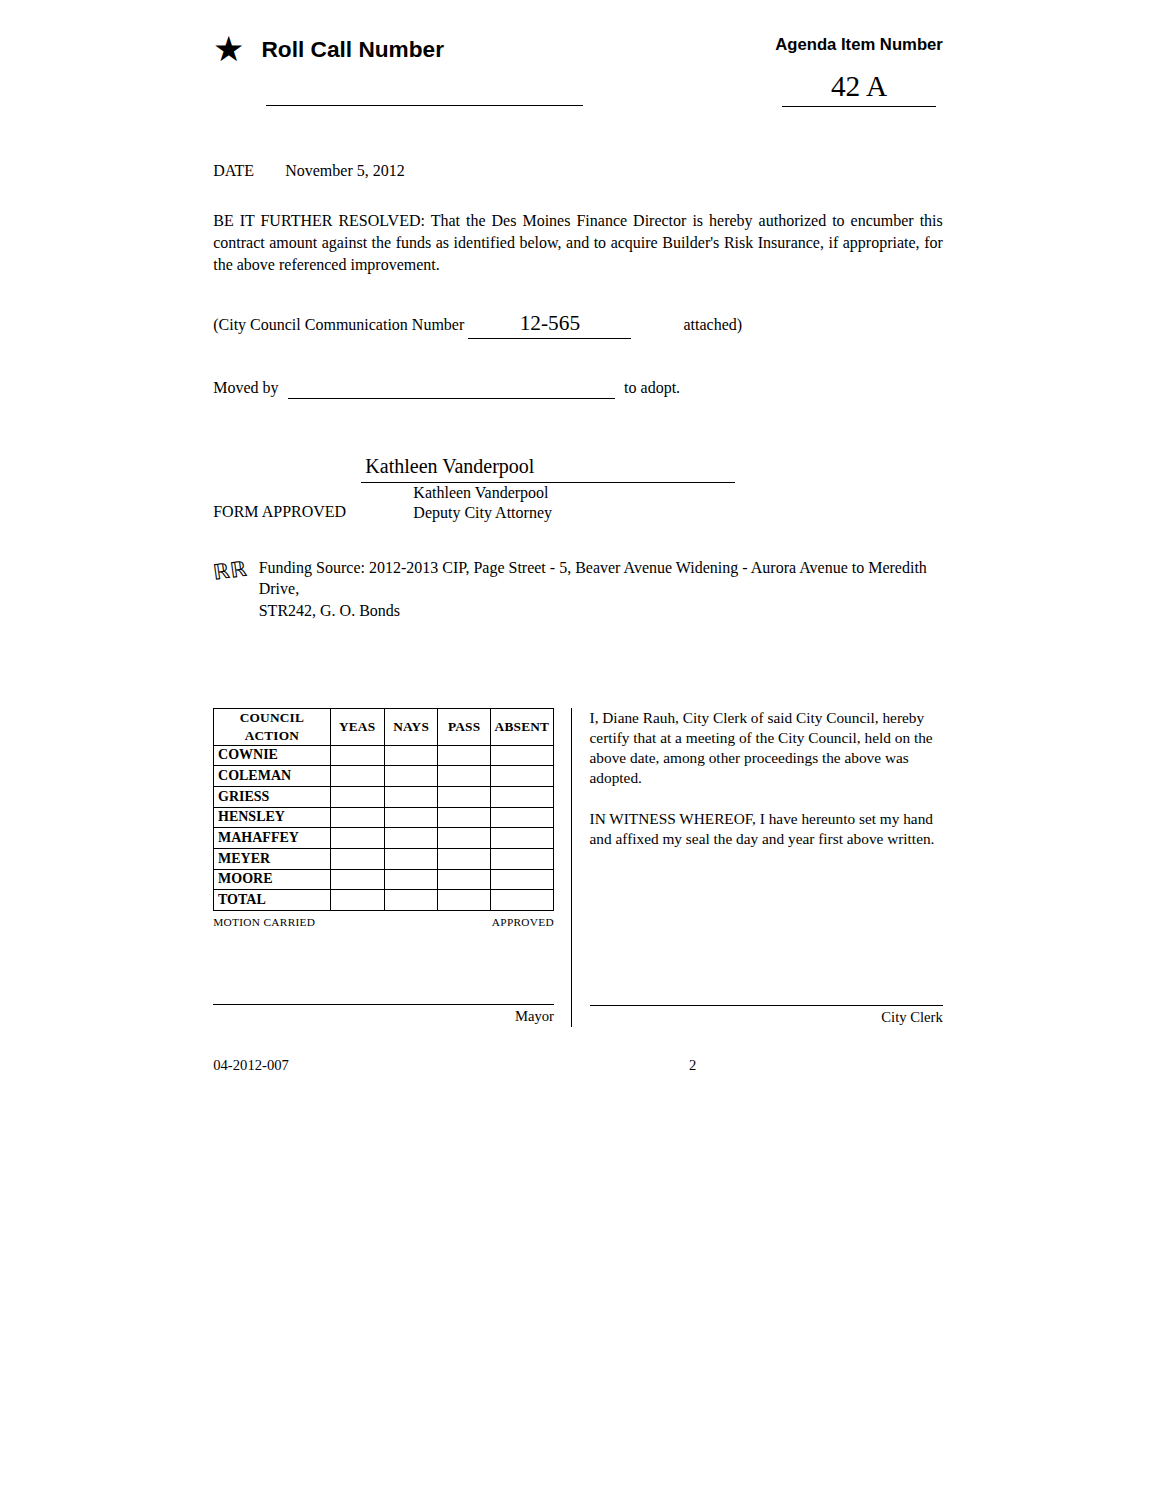★
Roll Call Number
Agenda Item Number
42 A
DATENovember 5, 2012
BE IT FURTHER RESOLVED: That the Des Moines Finance Director is hereby authorized to encumber this contract amount against the funds as identified below, and to acquire Builder's Risk Insurance, if appropriate, for the above referenced improvement.
(City Council Communication Number 12-565 attached)
Moved by to adopt.
FORM APPROVED
Kathleen Vanderpool
Kathleen Vanderpool
Deputy City Attorney
ℝℝ
Funding Source: 2012-2013 CIP, Page Street - 5, Beaver Avenue Widening - Aurora Avenue to Meredith Drive,
STR242, G. O. Bonds
| COUNCIL ACTION | YEAS | NAYS | PASS | ABSENT |
| --- | --- | --- | --- | --- |
| COWNIE | | | | |
| COLEMAN | | | | |
| GRIESS | | | | |
| HENSLEY | | | | |
| MAHAFFEY | | | | |
| MEYER | | | | |
| MOORE | | | | |
| TOTAL | | | | |
MOTION CARRIED APPROVED
Mayor
I, Diane Rauh, City Clerk of said City Council, hereby certify that at a meeting of the City Council, held on the above date, among other proceedings the above was adopted.
IN WITNESS WHEREOF, I have hereunto set my hand and affixed my seal the day and year first above written.
City Clerk
04-2012-007 2